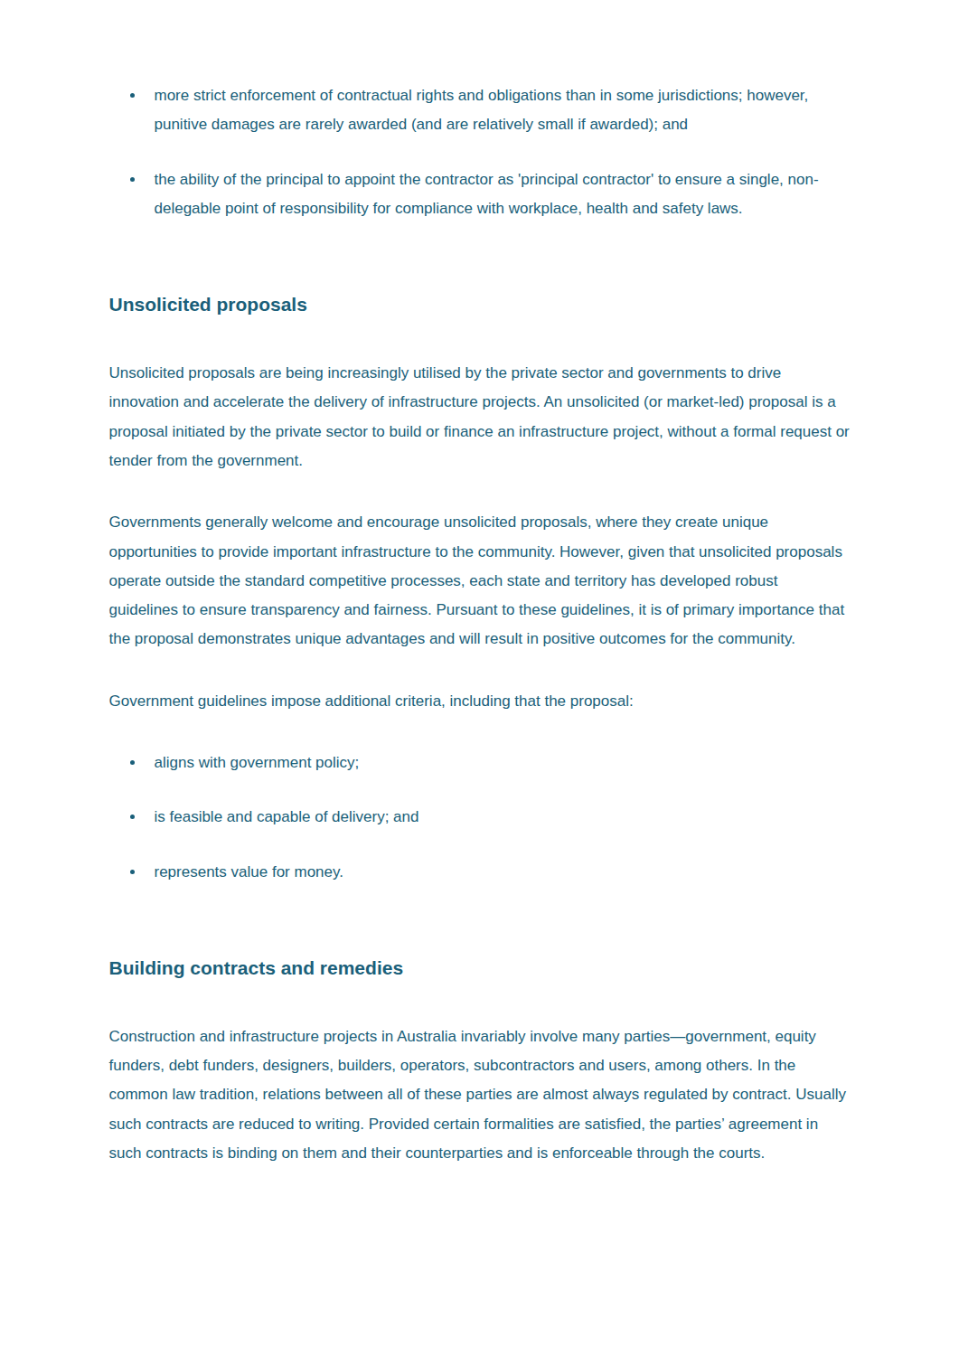more strict enforcement of contractual rights and obligations than in some jurisdictions; however, punitive damages are rarely awarded (and are relatively small if awarded); and
the ability of the principal to appoint the contractor as 'principal contractor' to ensure a single, non-delegable point of responsibility for compliance with workplace, health and safety laws.
Unsolicited proposals
Unsolicited proposals are being increasingly utilised by the private sector and governments to drive innovation and accelerate the delivery of infrastructure projects. An unsolicited (or market-led) proposal is a proposal initiated by the private sector to build or finance an infrastructure project, without a formal request or tender from the government.
Governments generally welcome and encourage unsolicited proposals, where they create unique opportunities to provide important infrastructure to the community. However, given that unsolicited proposals operate outside the standard competitive processes, each state and territory has developed robust guidelines to ensure transparency and fairness. Pursuant to these guidelines, it is of primary importance that the proposal demonstrates unique advantages and will result in positive outcomes for the community.
Government guidelines impose additional criteria, including that the proposal:
aligns with government policy;
is feasible and capable of delivery; and
represents value for money.
Building contracts and remedies
Construction and infrastructure projects in Australia invariably involve many parties—government, equity funders, debt funders, designers, builders, operators, subcontractors and users, among others. In the common law tradition, relations between all of these parties are almost always regulated by contract. Usually such contracts are reduced to writing. Provided certain formalities are satisfied, the parties’ agreement in such contracts is binding on them and their counterparties and is enforceable through the courts.